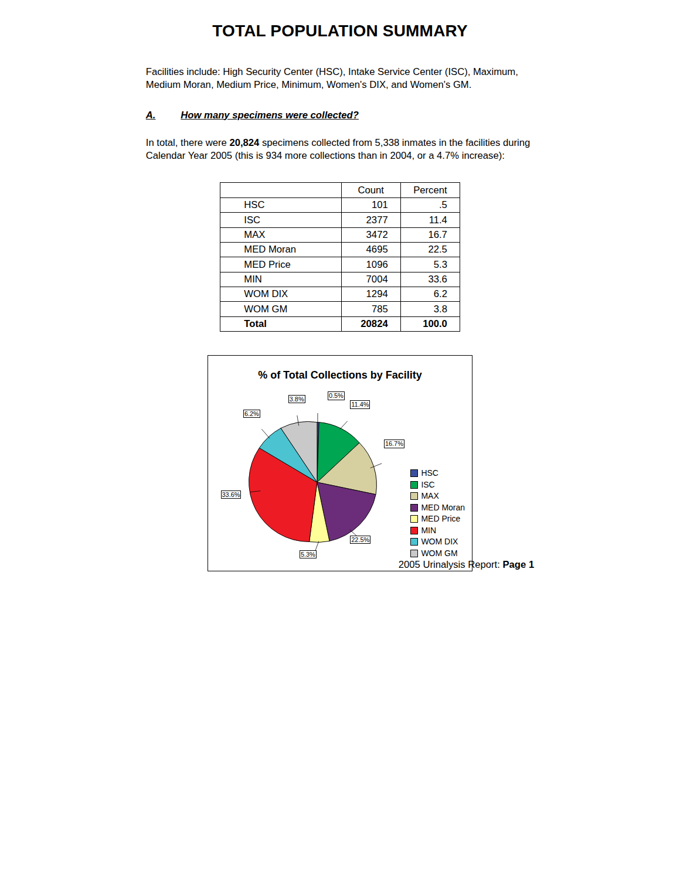TOTAL POPULATION SUMMARY
Facilities include: High Security Center (HSC), Intake Service Center (ISC), Maximum, Medium Moran, Medium Price, Minimum, Women's DIX, and Women's GM.
A. How many specimens were collected?
In total, there were 20,824 specimens collected from 5,338 inmates in the facilities during Calendar Year 2005 (this is 934 more collections than in 2004, or a 4.7% increase):
| | Count | Percent |
| --- | --- | --- |
| HSC | 101 | .5 |
| ISC | 2377 | 11.4 |
| MAX | 3472 | 16.7 |
| MED Moran | 4695 | 22.5 |
| MED Price | 1096 | 5.3 |
| MIN | 7004 | 33.6 |
| WOM DIX | 1294 | 6.2 |
| WOM GM | 785 | 3.8 |
| Total | 20824 | 100.0 |
% of Total Collections by Facility
0.5%
11.4%
16.7%
22.5%
5.3%
33.6%
6.2%
3.8%
HSC
ISC
MAX
MED Moran
MED Price
MIN
WOM DIX
WOM GM
2005 Urinalysis Report: Page 1